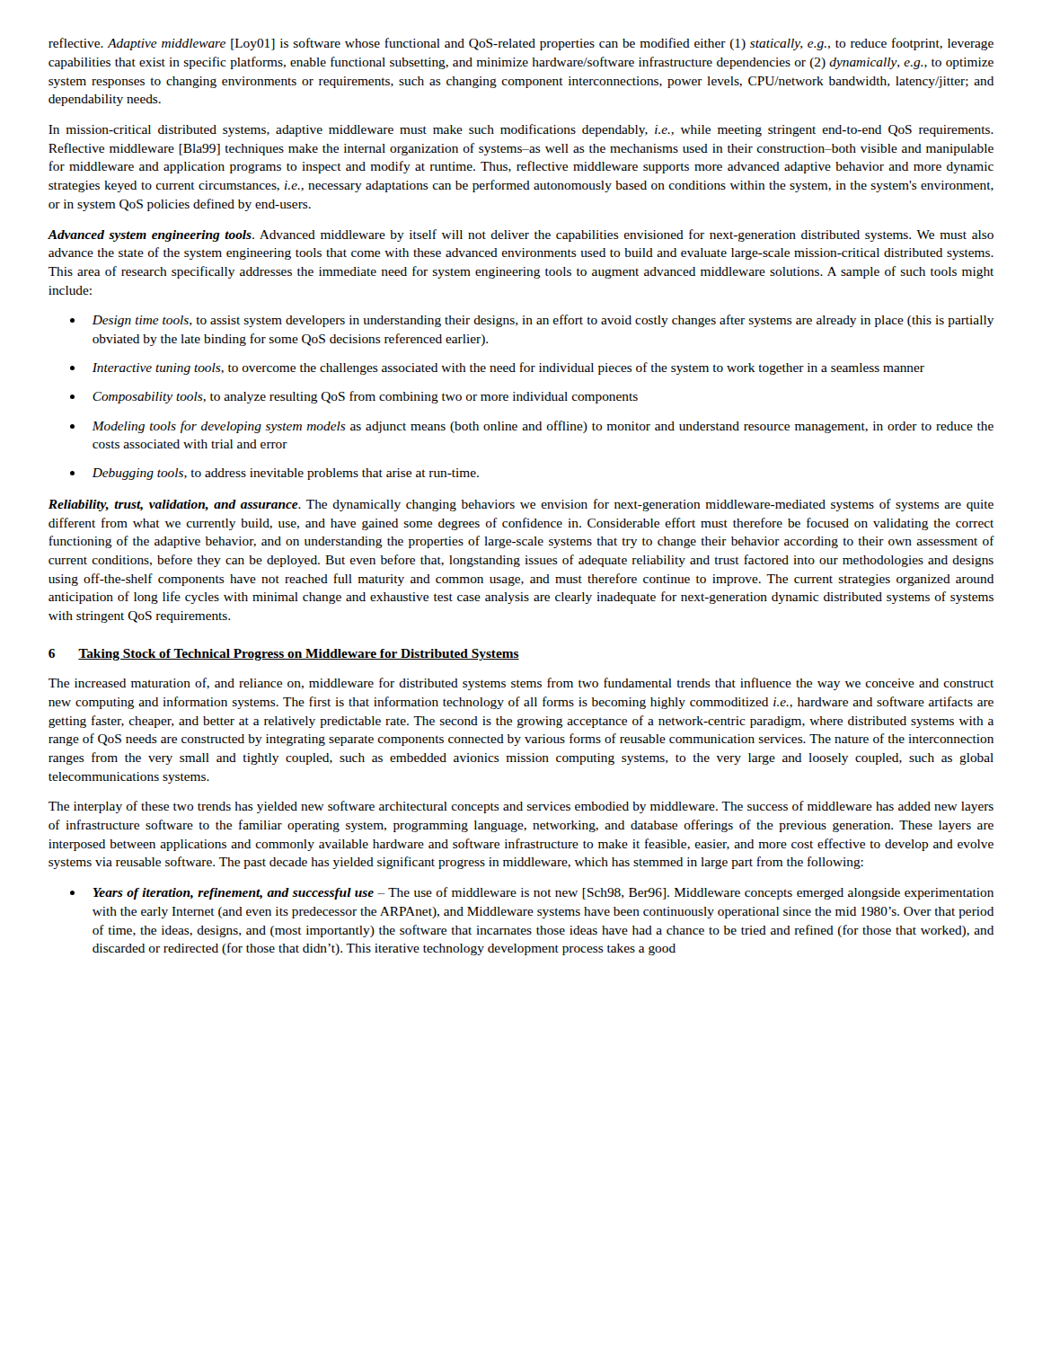reflective. Adaptive middleware [Loy01] is software whose functional and QoS-related properties can be modified either (1) statically, e.g., to reduce footprint, leverage capabilities that exist in specific platforms, enable functional subsetting, and minimize hardware/software infrastructure dependencies or (2) dynamically, e.g., to optimize system responses to changing environments or requirements, such as changing component interconnections, power levels, CPU/network bandwidth, latency/jitter; and dependability needs.
In mission-critical distributed systems, adaptive middleware must make such modifications dependably, i.e., while meeting stringent end-to-end QoS requirements. Reflective middleware [Bla99] techniques make the internal organization of systems–as well as the mechanisms used in their construction–both visible and manipulable for middleware and application programs to inspect and modify at runtime. Thus, reflective middleware supports more advanced adaptive behavior and more dynamic strategies keyed to current circumstances, i.e., necessary adaptations can be performed autonomously based on conditions within the system, in the system's environment, or in system QoS policies defined by end-users.
Advanced system engineering tools. Advanced middleware by itself will not deliver the capabilities envisioned for next-generation distributed systems. We must also advance the state of the system engineering tools that come with these advanced environments used to build and evaluate large-scale mission-critical distributed systems. This area of research specifically addresses the immediate need for system engineering tools to augment advanced middleware solutions. A sample of such tools might include:
Design time tools, to assist system developers in understanding their designs, in an effort to avoid costly changes after systems are already in place (this is partially obviated by the late binding for some QoS decisions referenced earlier).
Interactive tuning tools, to overcome the challenges associated with the need for individual pieces of the system to work together in a seamless manner
Composability tools, to analyze resulting QoS from combining two or more individual components
Modeling tools for developing system models as adjunct means (both online and offline) to monitor and understand resource management, in order to reduce the costs associated with trial and error
Debugging tools, to address inevitable problems that arise at run-time.
Reliability, trust, validation, and assurance. The dynamically changing behaviors we envision for next-generation middleware-mediated systems of systems are quite different from what we currently build, use, and have gained some degrees of confidence in. Considerable effort must therefore be focused on validating the correct functioning of the adaptive behavior, and on understanding the properties of large-scale systems that try to change their behavior according to their own assessment of current conditions, before they can be deployed. But even before that, longstanding issues of adequate reliability and trust factored into our methodologies and designs using off-the-shelf components have not reached full maturity and common usage, and must therefore continue to improve. The current strategies organized around anticipation of long life cycles with minimal change and exhaustive test case analysis are clearly inadequate for next-generation dynamic distributed systems of systems with stringent QoS requirements.
6 Taking Stock of Technical Progress on Middleware for Distributed Systems
The increased maturation of, and reliance on, middleware for distributed systems stems from two fundamental trends that influence the way we conceive and construct new computing and information systems. The first is that information technology of all forms is becoming highly commoditized i.e., hardware and software artifacts are getting faster, cheaper, and better at a relatively predictable rate. The second is the growing acceptance of a network-centric paradigm, where distributed systems with a range of QoS needs are constructed by integrating separate components connected by various forms of reusable communication services. The nature of the interconnection ranges from the very small and tightly coupled, such as embedded avionics mission computing systems, to the very large and loosely coupled, such as global telecommunications systems.
The interplay of these two trends has yielded new software architectural concepts and services embodied by middleware. The success of middleware has added new layers of infrastructure software to the familiar operating system, programming language, networking, and database offerings of the previous generation. These layers are interposed between applications and commonly available hardware and software infrastructure to make it feasible, easier, and more cost effective to develop and evolve systems via reusable software. The past decade has yielded significant progress in middleware, which has stemmed in large part from the following:
Years of iteration, refinement, and successful use – The use of middleware is not new [Sch98, Ber96]. Middleware concepts emerged alongside experimentation with the early Internet (and even its predecessor the ARPAnet), and Middleware systems have been continuously operational since the mid 1980’s. Over that period of time, the ideas, designs, and (most importantly) the software that incarnates those ideas have had a chance to be tried and refined (for those that worked), and discarded or redirected (for those that didn’t). This iterative technology development process takes a good